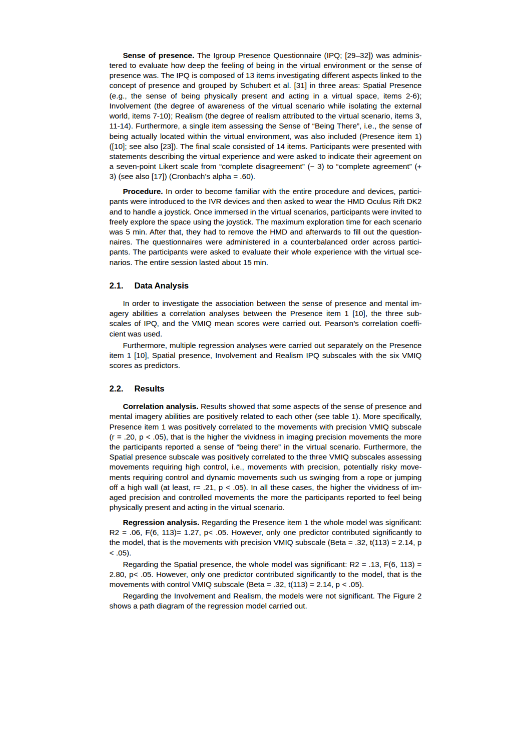Sense of presence. The Igroup Presence Questionnaire (IPQ; [29–32]) was administered to evaluate how deep the feeling of being in the virtual environment or the sense of presence was. The IPQ is composed of 13 items investigating different aspects linked to the concept of presence and grouped by Schubert et al. [31] in three areas: Spatial Presence (e.g., the sense of being physically present and acting in a virtual space, items 2-6); Involvement (the degree of awareness of the virtual scenario while isolating the external world, items 7-10); Realism (the degree of realism attributed to the virtual scenario, items 3, 11-14). Furthermore, a single item assessing the Sense of “Being There”, i.e., the sense of being actually located within the virtual environment, was also included (Presence item 1) ([10]; see also [23]). The final scale consisted of 14 items. Participants were presented with statements describing the virtual experience and were asked to indicate their agreement on a seven-point Likert scale from “complete disagreement” (− 3) to “complete agreement” (+ 3) (see also [17]) (Cronbach’s alpha = .60).
Procedure. In order to become familiar with the entire procedure and devices, participants were introduced to the IVR devices and then asked to wear the HMD Oculus Rift DK2 and to handle a joystick. Once immersed in the virtual scenarios, participants were invited to freely explore the space using the joystick. The maximum exploration time for each scenario was 5 min. After that, they had to remove the HMD and afterwards to fill out the questionnaires. The questionnaires were administered in a counterbalanced order across participants. The participants were asked to evaluate their whole experience with the virtual scenarios. The entire session lasted about 15 min.
2.1. Data Analysis
In order to investigate the association between the sense of presence and mental imagery abilities a correlation analyses between the Presence item 1 [10], the three sub-scales of IPQ, and the VMIQ mean scores were carried out. Pearson’s correlation coefficient was used.
Furthermore, multiple regression analyses were carried out separately on the Presence item 1 [10], Spatial presence, Involvement and Realism IPQ subscales with the six VMIQ scores as predictors.
2.2. Results
Correlation analysis. Results showed that some aspects of the sense of presence and mental imagery abilities are positively related to each other (see table 1). More specifically, Presence item 1 was positively correlated to the movements with precision VMIQ subscale (r = .20, p < .05), that is the higher the vividness in imaging precision movements the more the participants reported a sense of “being there” in the virtual scenario. Furthermore, the Spatial presence subscale was positively correlated to the three VMIQ subscales assessing movements requiring high control, i.e., movements with precision, potentially risky movements requiring control and dynamic movements such us swinging from a rope or jumping off a high wall (at least, r= .21, p < .05). In all these cases, the higher the vividness of imaged precision and controlled movements the more the participants reported to feel being physically present and acting in the virtual scenario.
Regression analysis. Regarding the Presence item 1 the whole model was significant: R2 = .06, F(6, 113)= 1.27, p< .05. However, only one predictor contributed significantly to the model, that is the movements with precision VMIQ subscale (Beta = .32, t(113) = 2.14, p < .05).
Regarding the Spatial presence, the whole model was significant: R2 = .13, F(6, 113) = 2.80, p< .05. However, only one predictor contributed significantly to the model, that is the movements with control VMIQ subscale (Beta = .32, t(113) = 2.14, p < .05).
Regarding the Involvement and Realism, the models were not significant. The Figure 2 shows a path diagram of the regression model carried out.